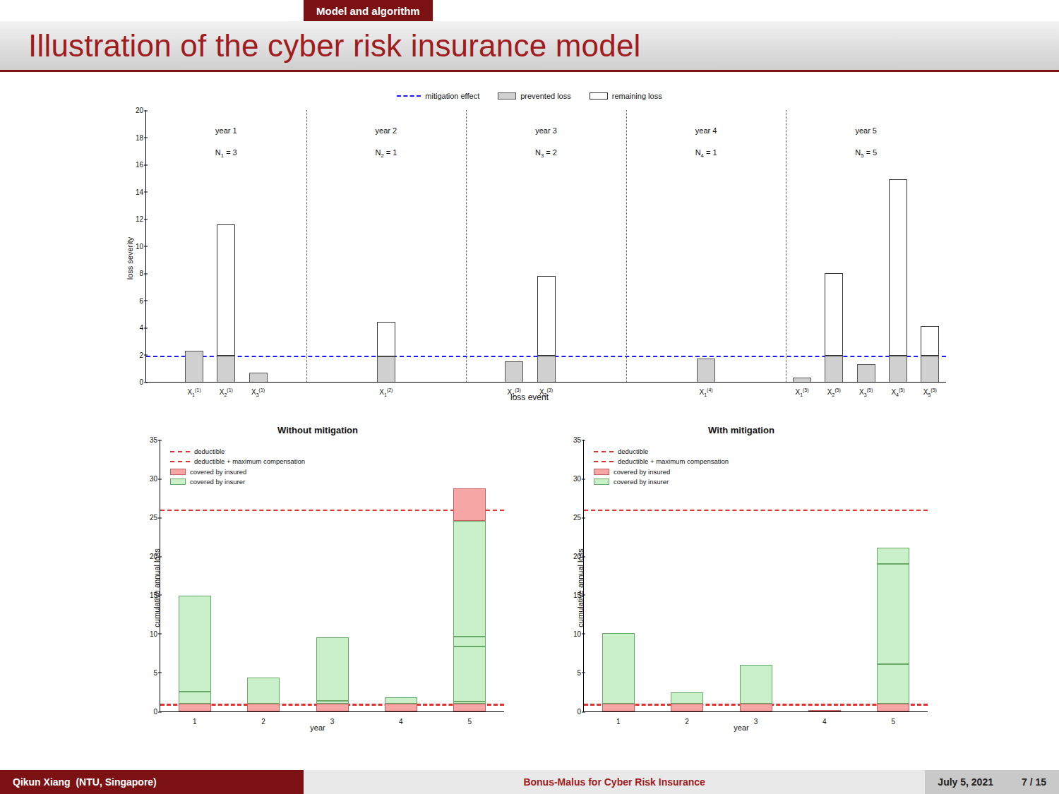Model and algorithm
Illustration of the cyber risk insurance model
mitigation effect
prevented loss
remaining loss
loss severity
0
2
4
6
8
10
12
14
16
18
20
year 1
N1 = 3
year 2
N2 = 1
year 3
N3 = 2
year 4
N4 = 1
year 5
N5 = 5
X1(1)
X2(1)
X3(1)
X1(2)
X1(3)
X2(3)
X1(4)
X1(5)
X2(5)
X3(5)
X4(5)
X5(5)
loss event
Without mitigation
cumulative annual loss
0
5
10
15
20
25
30
35
deductible
deductible + maximum compensation
covered by insured
covered by insurer
1
2
3
4
5
year
With mitigation
cumulative annual loss
0
5
10
15
20
25
30
35
deductible
deductible + maximum compensation
covered by insured
covered by insurer
1
2
3
4
5
year
Qikun Xiang (NTU, Singapore)
Bonus-Malus for Cyber Risk Insurance
July 5, 20217 / 15